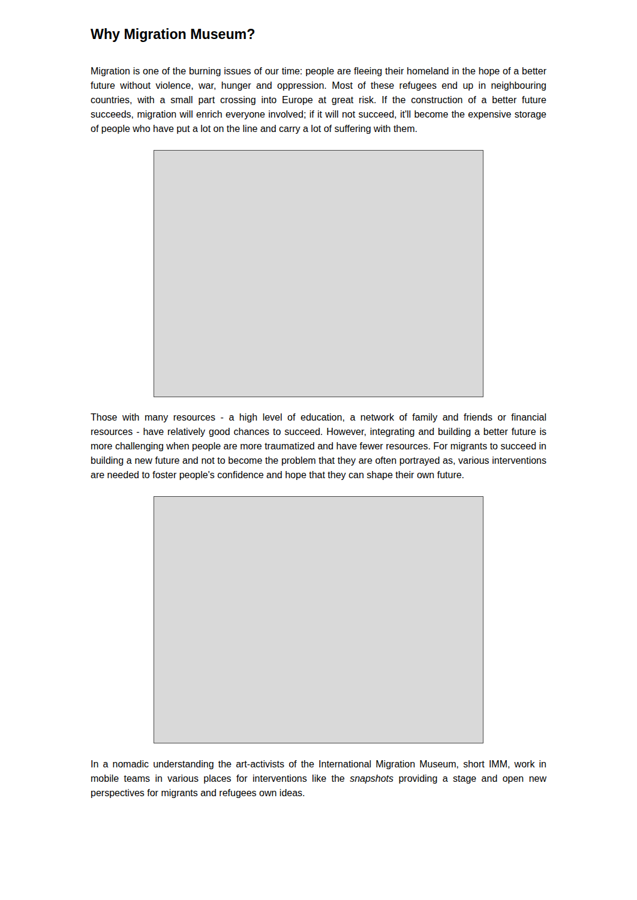Why Migration Museum?
Migration is one of the burning issues of our time: people are fleeing their homeland in the hope of a better future without violence, war, hunger and oppression. Most of these refugees end up in neighbouring countries, with a small part crossing into Europe at great risk. If the construction of a better future succeeds, migration will enrich everyone involved; if it will not succeed, it'll become the expensive storage of people who have put a lot on the line and carry a lot of suffering with them.
Those with many resources - a high level of education, a network of family and friends or financial resources - have relatively good chances to succeed. However, integrating and building a better future is more challenging when people are more traumatized and have fewer resources. For migrants to succeed in building a new future and not to become the problem that they are often portrayed as, various interventions are needed to foster people's confidence and hope that they can shape their own future.
In a nomadic understanding the art-activists of the International Migration Museum, short IMM, work in mobile teams in various places for interventions like the snapshots providing a stage and open new perspectives for migrants and refugees own ideas.